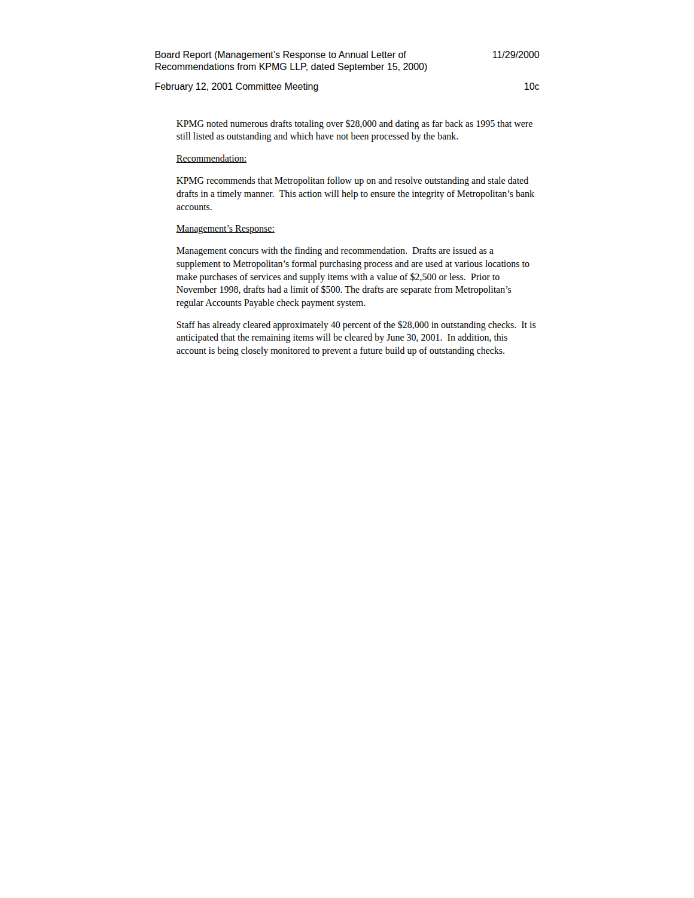Board Report (Management’s Response to Annual Letter of
Recommendations from KPMG LLP, dated September 15, 2000)
11/29/2000
February 12, 2001 Committee Meeting
10c
KPMG noted numerous drafts totaling over $28,000 and dating as far back as 1995 that were still listed as outstanding and which have not been processed by the bank.
Recommendation:
KPMG recommends that Metropolitan follow up on and resolve outstanding and stale dated drafts in a timely manner. This action will help to ensure the integrity of Metropolitan’s bank accounts.
Management’s Response:
Management concurs with the finding and recommendation. Drafts are issued as a supplement to Metropolitan’s formal purchasing process and are used at various locations to make purchases of services and supply items with a value of $2,500 or less. Prior to November 1998, drafts had a limit of $500. The drafts are separate from Metropolitan’s regular Accounts Payable check payment system.
Staff has already cleared approximately 40 percent of the $28,000 in outstanding checks. It is anticipated that the remaining items will be cleared by June 30, 2001. In addition, this account is being closely monitored to prevent a future build up of outstanding checks.